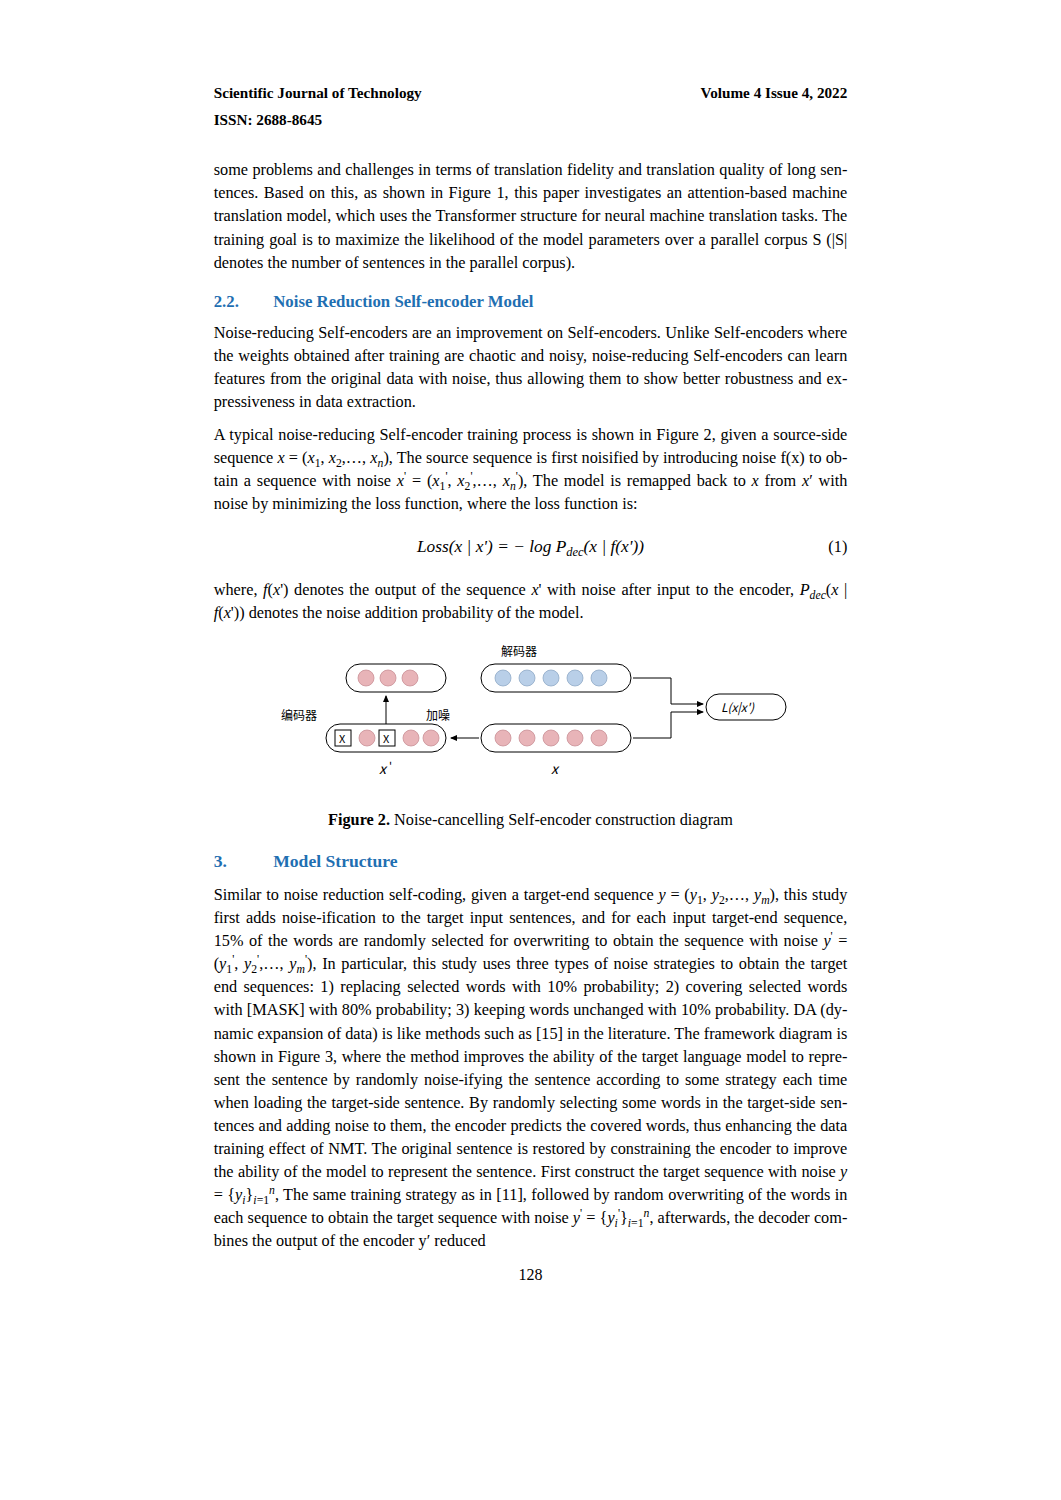Scientific Journal of Technology
Volume 4 Issue 4, 2022
ISSN: 2688-8645
some problems and challenges in terms of translation fidelity and translation quality of long sentences. Based on this, as shown in Figure 1, this paper investigates an attention-based machine translation model, which uses the Transformer structure for neural machine translation tasks. The training goal is to maximize the likelihood of the model parameters over a parallel corpus S (|S| denotes the number of sentences in the parallel corpus).
2.2. Noise Reduction Self-encoder Model
Noise-reducing Self-encoders are an improvement on Self-encoders. Unlike Self-encoders where the weights obtained after training are chaotic and noisy, noise-reducing Self-encoders can learn features from the original data with noise, thus allowing them to show better robustness and expressiveness in data extraction.
A typical noise-reducing Self-encoder training process is shown in Figure 2, given a source-side sequence x = (x1, x2,…, xn), The source sequence is first noisified by introducing noise f(x) to obtain a sequence with noise x' = (x1', x2',…, xn'), The model is remapped back to x from x′ with noise by minimizing the loss function, where the loss function is:
Loss(x | x') = − log Pdec(x | f(x'))
(1)
where, f(x') denotes the output of the sequence x' with noise after input to the encoder, Pdec(x | f(x')) denotes the noise addition probability of the model.
解码器 编码器 加噪 X X L(x|x') x ' x
Figure 2. Noise-cancelling Self-encoder construction diagram
3. Model Structure
Similar to noise reduction self-coding, given a target-end sequence y = (y1, y2,…, ym), this study first adds noise-ification to the target input sentences, and for each input target-end sequence, 15% of the words are randomly selected for overwriting to obtain the sequence with noise y' = (y1', y2',…, ym'), In particular, this study uses three types of noise strategies to obtain the target end sequences: 1) replacing selected words with 10% probability; 2) covering selected words with [MASK] with 80% probability; 3) keeping words unchanged with 10% probability. DA (dynamic expansion of data) is like methods such as [15] in the literature. The framework diagram is shown in Figure 3, where the method improves the ability of the target language model to represent the sentence by randomly noise-ifying the sentence according to some strategy each time when loading the target-side sentence. By randomly selecting some words in the target-side sentences and adding noise to them, the encoder predicts the covered words, thus enhancing the data training effect of NMT. The original sentence is restored by constraining the encoder to improve the ability of the model to represent the sentence. First construct the target sequence with noise y = {yi}i=1n, The same training strategy as in [11], followed by random overwriting of the words in each sequence to obtain the target sequence with noise y' = {yi'}i=1n, afterwards, the decoder combines the output of the encoder y′ reduced
128